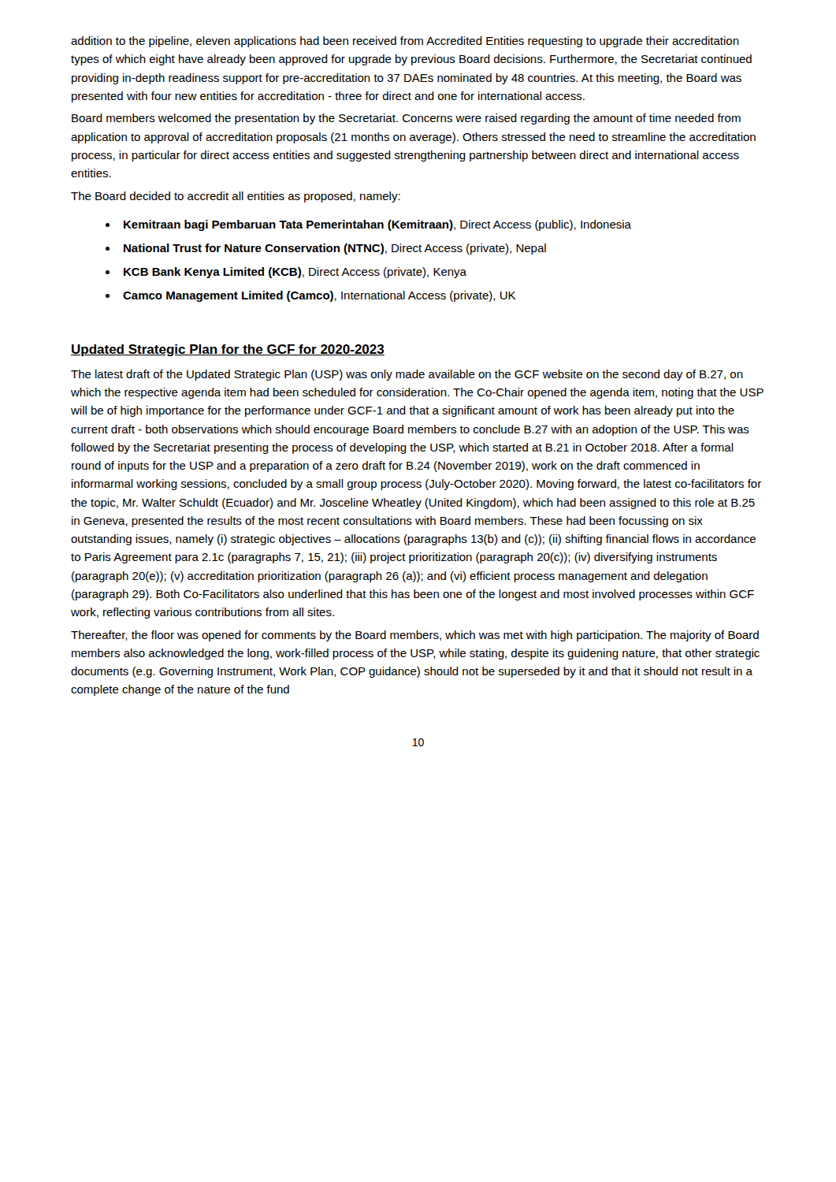addition to the pipeline, eleven applications had been received from Accredited Entities requesting to upgrade their accreditation types of which eight have already been approved for upgrade by previous Board decisions. Furthermore, the Secretariat continued providing in-depth readiness support for pre-accreditation to 37 DAEs nominated by 48 countries. At this meeting, the Board was presented with four new entities for accreditation - three for direct and one for international access.
Board members welcomed the presentation by the Secretariat. Concerns were raised regarding the amount of time needed from application to approval of accreditation proposals (21 months on average). Others stressed the need to streamline the accreditation process, in particular for direct access entities and suggested strengthening partnership between direct and international access entities.
The Board decided to accredit all entities as proposed, namely:
Kemitraan bagi Pembaruan Tata Pemerintahan (Kemitraan), Direct Access (public), Indonesia
National Trust for Nature Conservation (NTNC), Direct Access (private), Nepal
KCB Bank Kenya Limited (KCB), Direct Access (private), Kenya
Camco Management Limited (Camco), International Access (private), UK
Updated Strategic Plan for the GCF for 2020-2023
The latest draft of the Updated Strategic Plan (USP) was only made available on the GCF website on the second day of B.27, on which the respective agenda item had been scheduled for consideration. The Co-Chair opened the agenda item, noting that the USP will be of high importance for the performance under GCF-1 and that a significant amount of work has been already put into the current draft - both observations which should encourage Board members to conclude B.27 with an adoption of the USP. This was followed by the Secretariat presenting the process of developing the USP, which started at B.21 in October 2018. After a formal round of inputs for the USP and a preparation of a zero draft for B.24 (November 2019), work on the draft commenced in informarmal working sessions, concluded by a small group process (July-October 2020). Moving forward, the latest co-facilitators for the topic, Mr. Walter Schuldt (Ecuador) and Mr. Josceline Wheatley (United Kingdom), which had been assigned to this role at B.25 in Geneva, presented the results of the most recent consultations with Board members. These had been focussing on six outstanding issues, namely (i) strategic objectives – allocations (paragraphs 13(b) and (c)); (ii) shifting financial flows in accordance to Paris Agreement para 2.1c (paragraphs 7, 15, 21); (iii) project prioritization (paragraph 20(c)); (iv) diversifying instruments (paragraph 20(e)); (v) accreditation prioritization (paragraph 26 (a)); and (vi) efficient process management and delegation (paragraph 29). Both Co-Facilitators also underlined that this has been one of the longest and most involved processes within GCF work, reflecting various contributions from all sites.
Thereafter, the floor was opened for comments by the Board members, which was met with high participation. The majority of Board members also acknowledged the long, work-filled process of the USP, while stating, despite its guidening nature, that other strategic documents (e.g. Governing Instrument, Work Plan, COP guidance) should not be superseded by it and that it should not result in a complete change of the nature of the fund
10